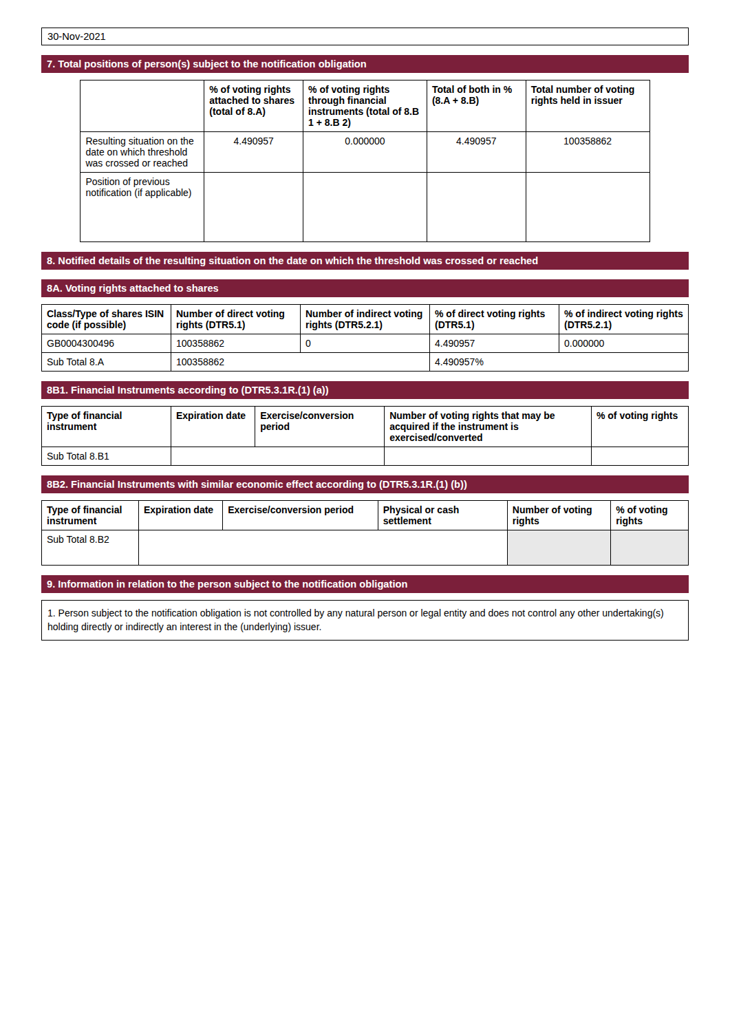30-Nov-2021
7. Total positions of person(s) subject to the notification obligation
| | % of voting rights attached to shares (total of 8.A) | % of voting rights through financial instruments (total of 8.B 1 + 8.B 2) | Total of both in % (8.A + 8.B) | Total number of voting rights held in issuer |
| --- | --- | --- | --- | --- |
| Resulting situation on the date on which threshold was crossed or reached | 4.490957 | 0.000000 | 4.490957 | 100358862 |
| Position of previous notification (if applicable) | | | | |
8. Notified details of the resulting situation on the date on which the threshold was crossed or reached
8A. Voting rights attached to shares
| Class/Type of shares ISIN code (if possible) | Number of direct voting rights (DTR5.1) | Number of indirect voting rights (DTR5.2.1) | % of direct voting rights (DTR5.1) | % of indirect voting rights (DTR5.2.1) |
| --- | --- | --- | --- | --- |
| GB0004300496 | 100358862 | 0 | 4.490957 | 0.000000 |
| Sub Total 8.A | 100358862 | 4.490957% |
8B1. Financial Instruments according to (DTR5.3.1R.(1) (a))
| Type of financial instrument | Expiration date | Exercise/conversion period | Number of voting rights that may be acquired if the instrument is exercised/converted | % of voting rights |
| --- | --- | --- | --- | --- |
| Sub Total 8.B1 | | | |
8B2. Financial Instruments with similar economic effect according to (DTR5.3.1R.(1) (b))
| Type of financial instrument | Expiration date | Exercise/conversion period | Physical or cash settlement | Number of voting rights | % of voting rights |
| --- | --- | --- | --- | --- | --- |
| Sub Total 8.B2 | | | |
9. Information in relation to the person subject to the notification obligation
1. Person subject to the notification obligation is not controlled by any natural person or legal entity and does not control any other undertaking(s) holding directly or indirectly an interest in the (underlying) issuer.